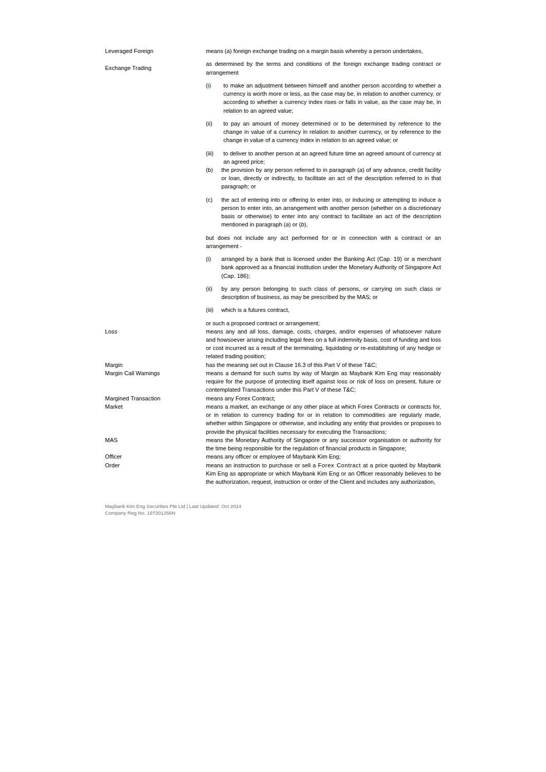| Leveraged Foreign Exchange Trading | means (a) foreign exchange trading on a margin basis whereby a person undertakes, as determined by the terms and conditions of the foreign exchange trading contract or arrangement (i) to make an adjustment between himself and another person according to whether a currency is worth more or less, as the case may be, in relation to another currency, or according to whether a currency index rises or falls in value, as the case may be, in relation to an agreed value; (ii) to pay an amount of money determined or to be determined by reference to the change in value of a currency in relation to another currency, or by reference to the change in value of a currency index in relation to an agreed value; or (iii) to deliver to another person at an agreed future time an agreed amount of currency at an agreed price; (b) the provision by any person referred to in paragraph ( a ) of any advance, credit facility or loan, directly or indirectly, to facilitate an act of the description referred to in that paragraph; or (c) the act of entering into or offering to enter into, or inducing or attempting to induce a person to enter into, an arrangement with another person (whether on a discretionary basis or otherwise) to enter into any contract to facilitate an act of the description mentioned in paragraph ( a ) or ( b ), but does not include any act performed for or in connection with a contract or an arrangement - (i) arranged by a bank that is licensed under the Banking Act (Cap. 19) or a merchant bank approved as a financial institution under the Monetary Authority of Singapore Act (Cap. 186); (ii) by any person belonging to such class of persons, or carrying on such class or description of business, as may be prescribed by the MAS; or (iii) which is a futures contract, or such a proposed contract or arrangement; |
| Loss | means any and all loss, damage, costs, charges, and/or expenses of whatsoever nature and howsoever arising including legal fees on a full indemnity basis, cost of funding and loss or cost incurred as a result of the terminating, liquidating or re-establishing of any hedge or related trading position; |
| Margin | has the meaning set out in Clause 16.3 of this Part V of these T&C; |
| Margin Call Warnings | means a demand for such sums by way of Margin as Maybank Kim Eng may reasonably require for the purpose of protecting itself against loss or risk of loss on present, future or contemplated Transactions under this Part V of these T&C; |
| Margined Transaction | means any Forex Contract; |
| Market | means a market, an exchange or any other place at which Forex Contracts or contracts for, or in relation to currency trading for or in relation to commodities are regularly made, whether within Singapore or otherwise, and including any entity that provides or proposes to provide the physical facilities necessary for executing the Transactions; |
| MAS | means the Monetary Authority of Singapore or any successor organisation or authority for the time being responsible for the regulation of financial products in Singapore; |
| Officer | means any officer or employee of Maybank Kim Eng; |
| Order | means an instruction to purchase or sell a Forex Contract at a price quoted by Maybank Kim Eng as appropriate or which Maybank Kim Eng or an Officer reasonably believes to be the authorization, request, instruction or order of the Client and includes any authorization, |
Maybank Kim Eng Securities Pte Ltd | Last Updated: Oct 2014
Company Reg No. 197201256N